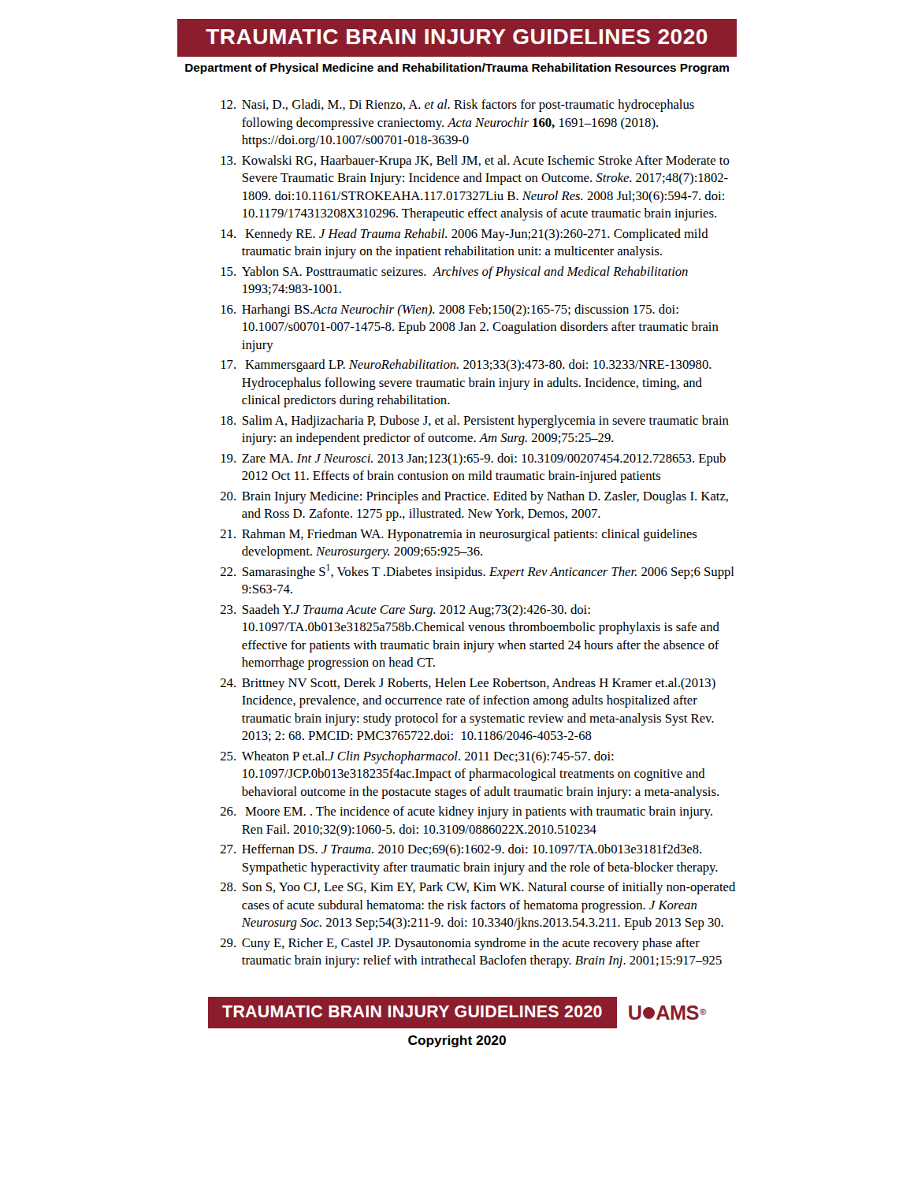TRAUMATIC BRAIN INJURY GUIDELINES 2020
Department of Physical Medicine and Rehabilitation/Trauma Rehabilitation Resources Program
Nasi, D., Gladi, M., Di Rienzo, A. et al. Risk factors for post-traumatic hydrocephalus following decompressive craniectomy. Acta Neurochir 160, 1691–1698 (2018). https://doi.org/10.1007/s00701-018-3639-0
Kowalski RG, Haarbauer-Krupa JK, Bell JM, et al. Acute Ischemic Stroke After Moderate to Severe Traumatic Brain Injury: Incidence and Impact on Outcome. Stroke. 2017;48(7):1802-1809. doi:10.1161/STROKEAHA.117.017327Liu B. Neurol Res. 2008 Jul;30(6):594-7. doi: 10.1179/174313208X310296. Therapeutic effect analysis of acute traumatic brain injuries.
Kennedy RE. J Head Trauma Rehabil. 2006 May-Jun;21(3):260-271. Complicated mild traumatic brain injury on the inpatient rehabilitation unit: a multicenter analysis.
Yablon SA. Posttraumatic seizures. Archives of Physical and Medical Rehabilitation 1993;74:983-1001.
Harhangi BS.Acta Neurochir (Wien). 2008 Feb;150(2):165-75; discussion 175. doi: 10.1007/s00701-007-1475-8. Epub 2008 Jan 2. Coagulation disorders after traumatic brain injury
Kammersgaard LP. NeuroRehabilitation. 2013;33(3):473-80. doi: 10.3233/NRE-130980. Hydrocephalus following severe traumatic brain injury in adults. Incidence, timing, and clinical predictors during rehabilitation.
Salim A, Hadjizacharia P, Dubose J, et al. Persistent hyperglycemia in severe traumatic brain injury: an independent predictor of outcome. Am Surg. 2009;75:25–29.
Zare MA. Int J Neurosci. 2013 Jan;123(1):65-9. doi: 10.3109/00207454.2012.728653. Epub 2012 Oct 11. Effects of brain contusion on mild traumatic brain-injured patients
Brain Injury Medicine: Principles and Practice. Edited by Nathan D. Zasler, Douglas I. Katz, and Ross D. Zafonte. 1275 pp., illustrated. New York, Demos, 2007.
Rahman M, Friedman WA. Hyponatremia in neurosurgical patients: clinical guidelines development. Neurosurgery. 2009;65:925–36.
Samarasinghe S1, Vokes T .Diabetes insipidus. Expert Rev Anticancer Ther. 2006 Sep;6 Suppl 9:S63-74.
Saadeh Y.J Trauma Acute Care Surg. 2012 Aug;73(2):426-30. doi: 10.1097/TA.0b013e31825a758b.Chemical venous thromboembolic prophylaxis is safe and effective for patients with traumatic brain injury when started 24 hours after the absence of hemorrhage progression on head CT.
Brittney NV Scott, Derek J Roberts, Helen Lee Robertson, Andreas H Kramer et.al.(2013) Incidence, prevalence, and occurrence rate of infection among adults hospitalized after traumatic brain injury: study protocol for a systematic review and meta-analysis Syst Rev. 2013; 2: 68. PMCID: PMC3765722.doi: 10.1186/2046-4053-2-68
Wheaton P et.al.J Clin Psychopharmacol. 2011 Dec;31(6):745-57. doi: 10.1097/JCP.0b013e318235f4ac.Impact of pharmacological treatments on cognitive and behavioral outcome in the postacute stages of adult traumatic brain injury: a meta-analysis.
Moore EM. . The incidence of acute kidney injury in patients with traumatic brain injury. Ren Fail. 2010;32(9):1060-5. doi: 10.3109/0886022X.2010.510234
Heffernan DS. J Trauma. 2010 Dec;69(6):1602-9. doi: 10.1097/TA.0b013e3181f2d3e8. Sympathetic hyperactivity after traumatic brain injury and the role of beta-blocker therapy.
Son S, Yoo CJ, Lee SG, Kim EY, Park CW, Kim WK. Natural course of initially non-operated cases of acute subdural hematoma: the risk factors of hematoma progression. J Korean Neurosurg Soc. 2013 Sep;54(3):211-9. doi: 10.3340/jkns.2013.54.3.211. Epub 2013 Sep 30.
Cuny E, Richer E, Castel JP. Dysautonomia syndrome in the acute recovery phase after traumatic brain injury: relief with intrathecal Baclofen therapy. Brain Inj. 2001;15:917–925
TRAUMATIC BRAIN INJURY GUIDELINES 2020 U AMS®
Copyright 2020